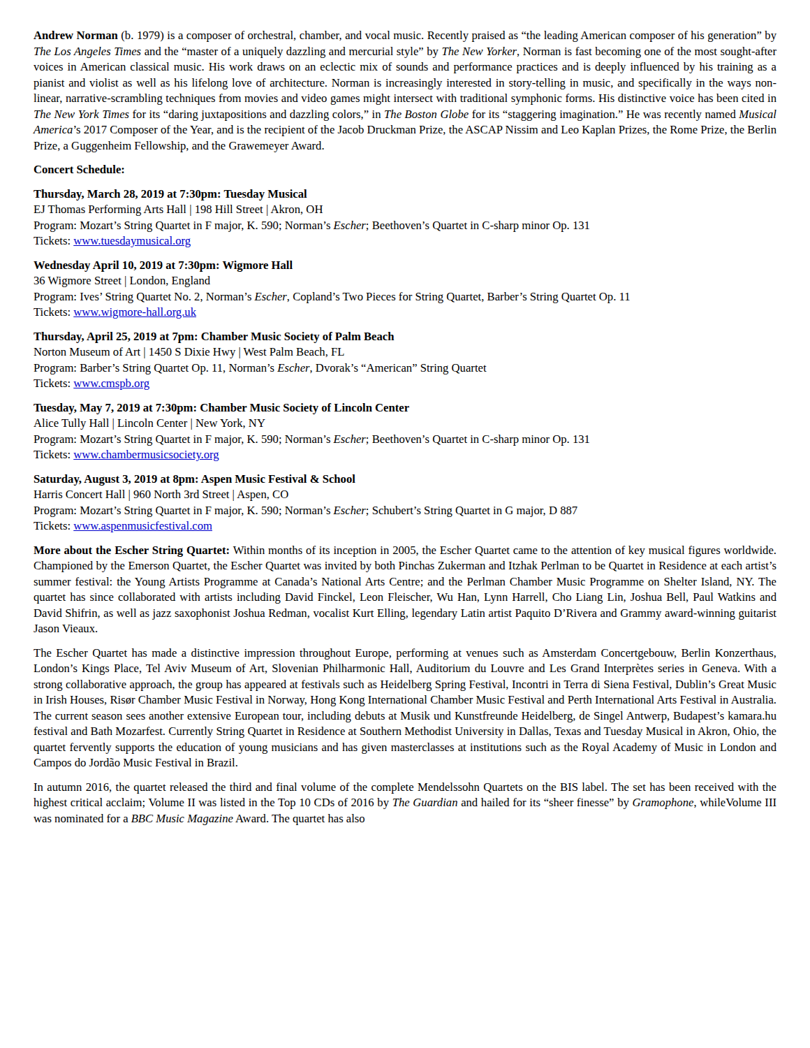Andrew Norman (b. 1979) is a composer of orchestral, chamber, and vocal music. Recently praised as “the leading American composer of his generation” by The Los Angeles Times and the “master of a uniquely dazzling and mercurial style” by The New Yorker, Norman is fast becoming one of the most sought-after voices in American classical music. His work draws on an eclectic mix of sounds and performance practices and is deeply influenced by his training as a pianist and violist as well as his lifelong love of architecture. Norman is increasingly interested in story-telling in music, and specifically in the ways non-linear, narrative-scrambling techniques from movies and video games might intersect with traditional symphonic forms. His distinctive voice has been cited in The New York Times for its “daring juxtapositions and dazzling colors,” in The Boston Globe for its “staggering imagination.” He was recently named Musical America’s 2017 Composer of the Year, and is the recipient of the Jacob Druckman Prize, the ASCAP Nissim and Leo Kaplan Prizes, the Rome Prize, the Berlin Prize, a Guggenheim Fellowship, and the Grawemeyer Award.
Concert Schedule:
Thursday, March 28, 2019 at 7:30pm: Tuesday Musical
EJ Thomas Performing Arts Hall | 198 Hill Street | Akron, OH
Program: Mozart’s String Quartet in F major, K. 590; Norman’s Escher; Beethoven’s Quartet in C-sharp minor Op. 131
Tickets: www.tuesdaymusical.org
Wednesday April 10, 2019 at 7:30pm: Wigmore Hall
36 Wigmore Street | London, England
Program: Ives’ String Quartet No. 2, Norman’s Escher, Copland’s Two Pieces for String Quartet, Barber’s String Quartet Op. 11
Tickets: www.wigmore-hall.org.uk
Thursday, April 25, 2019 at 7pm: Chamber Music Society of Palm Beach
Norton Museum of Art | 1450 S Dixie Hwy | West Palm Beach, FL
Program: Barber’s String Quartet Op. 11, Norman’s Escher, Dvorak’s “American” String Quartet
Tickets: www.cmspb.org
Tuesday, May 7, 2019 at 7:30pm: Chamber Music Society of Lincoln Center
Alice Tully Hall | Lincoln Center | New York, NY
Program: Mozart’s String Quartet in F major, K. 590; Norman’s Escher; Beethoven’s Quartet in C-sharp minor Op. 131
Tickets: www.chambermusicsociety.org
Saturday, August 3, 2019 at 8pm: Aspen Music Festival & School
Harris Concert Hall | 960 North 3rd Street | Aspen, CO
Program: Mozart’s String Quartet in F major, K. 590; Norman’s Escher; Schubert’s String Quartet in G major, D 887
Tickets: www.aspenmusicfestival.com
More about the Escher String Quartet: Within months of its inception in 2005, the Escher Quartet came to the attention of key musical figures worldwide. Championed by the Emerson Quartet, the Escher Quartet was invited by both Pinchas Zukerman and Itzhak Perlman to be Quartet in Residence at each artist’s summer festival: the Young Artists Programme at Canada’s National Arts Centre; and the Perlman Chamber Music Programme on Shelter Island, NY. The quartet has since collaborated with artists including David Finckel, Leon Fleischer, Wu Han, Lynn Harrell, Cho Liang Lin, Joshua Bell, Paul Watkins and David Shifrin, as well as jazz saxophonist Joshua Redman, vocalist Kurt Elling, legendary Latin artist Paquito D’Rivera and Grammy award-winning guitarist Jason Vieaux.
The Escher Quartet has made a distinctive impression throughout Europe, performing at venues such as Amsterdam Concertgebouw, Berlin Konzerthaus, London’s Kings Place, Tel Aviv Museum of Art, Slovenian Philharmonic Hall, Auditorium du Louvre and Les Grand Interprètes series in Geneva. With a strong collaborative approach, the group has appeared at festivals such as Heidelberg Spring Festival, Incontri in Terra di Siena Festival, Dublin’s Great Music in Irish Houses, Risør Chamber Music Festival in Norway, Hong Kong International Chamber Music Festival and Perth International Arts Festival in Australia. The current season sees another extensive European tour, including debuts at Musik und Kunstfreunde Heidelberg, de Singel Antwerp, Budapest’s kamara.hu festival and Bath Mozarfest. Currently String Quartet in Residence at Southern Methodist University in Dallas, Texas and Tuesday Musical in Akron, Ohio, the quartet fervently supports the education of young musicians and has given masterclasses at institutions such as the Royal Academy of Music in London and Campos do Jordão Music Festival in Brazil.
In autumn 2016, the quartet released the third and final volume of the complete Mendelssohn Quartets on the BIS label. The set has been received with the highest critical acclaim; Volume II was listed in the Top 10 CDs of 2016 by The Guardian and hailed for its “sheer finesse” by Gramophone, whileVolume III was nominated for a BBC Music Magazine Award. The quartet has also